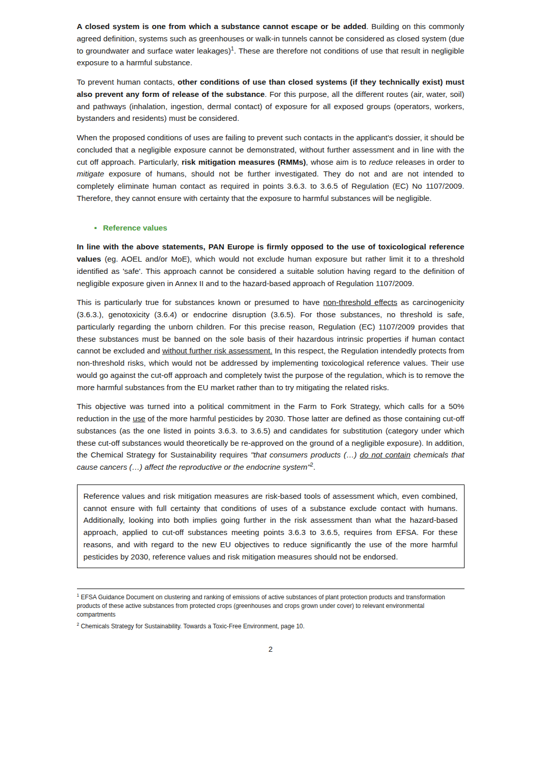A closed system is one from which a substance cannot escape or be added. Building on this commonly agreed definition, systems such as greenhouses or walk-in tunnels cannot be considered as closed system (due to groundwater and surface water leakages)1. These are therefore not conditions of use that result in negligible exposure to a harmful substance.
To prevent human contacts, other conditions of use than closed systems (if they technically exist) must also prevent any form of release of the substance. For this purpose, all the different routes (air, water, soil) and pathways (inhalation, ingestion, dermal contact) of exposure for all exposed groups (operators, workers, bystanders and residents) must be considered.
When the proposed conditions of uses are failing to prevent such contacts in the applicant's dossier, it should be concluded that a negligible exposure cannot be demonstrated, without further assessment and in line with the cut off approach. Particularly, risk mitigation measures (RMMs), whose aim is to reduce releases in order to mitigate exposure of humans, should not be further investigated. They do not and are not intended to completely eliminate human contact as required in points 3.6.3. to 3.6.5 of Regulation (EC) No 1107/2009. Therefore, they cannot ensure with certainty that the exposure to harmful substances will be negligible.
Reference values
In line with the above statements, PAN Europe is firmly opposed to the use of toxicological reference values (eg. AOEL and/or MoE), which would not exclude human exposure but rather limit it to a threshold identified as 'safe'. This approach cannot be considered a suitable solution having regard to the definition of negligible exposure given in Annex II and to the hazard-based approach of Regulation 1107/2009.
This is particularly true for substances known or presumed to have non-threshold effects as carcinogenicity (3.6.3.), genotoxicity (3.6.4) or endocrine disruption (3.6.5). For those substances, no threshold is safe, particularly regarding the unborn children. For this precise reason, Regulation (EC) 1107/2009 provides that these substances must be banned on the sole basis of their hazardous intrinsic properties if human contact cannot be excluded and without further risk assessment. In this respect, the Regulation intendedly protects from non-threshold risks, which would not be addressed by implementing toxicological reference values. Their use would go against the cut-off approach and completely twist the purpose of the regulation, which is to remove the more harmful substances from the EU market rather than to try mitigating the related risks.
This objective was turned into a political commitment in the Farm to Fork Strategy, which calls for a 50% reduction in the use of the more harmful pesticides by 2030. Those latter are defined as those containing cut-off substances (as the one listed in points 3.6.3. to 3.6.5) and candidates for substitution (category under which these cut-off substances would theoretically be re-approved on the ground of a negligible exposure). In addition, the Chemical Strategy for Sustainability requires "that consumers products (…) do not contain chemicals that cause cancers (…) affect the reproductive or the endocrine system"2.
Reference values and risk mitigation measures are risk-based tools of assessment which, even combined, cannot ensure with full certainty that conditions of uses of a substance exclude contact with humans. Additionally, looking into both implies going further in the risk assessment than what the hazard-based approach, applied to cut-off substances meeting points 3.6.3 to 3.6.5, requires from EFSA. For these reasons, and with regard to the new EU objectives to reduce significantly the use of the more harmful pesticides by 2030, reference values and risk mitigation measures should not be endorsed.
1 EFSA Guidance Document on clustering and ranking of emissions of active substances of plant protection products and transformation products of these active substances from protected crops (greenhouses and crops grown under cover) to relevant environmental compartments
2 Chemicals Strategy for Sustainability. Towards a Toxic-Free Environment, page 10.
2